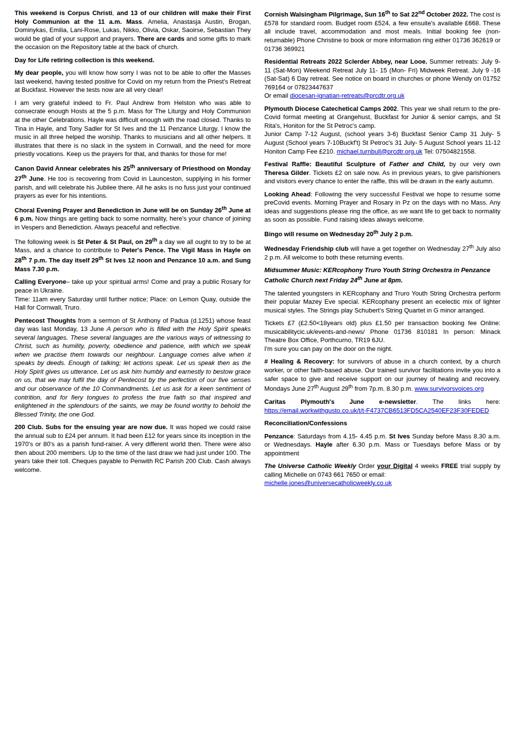This weekend is Corpus Christi, and 13 of our children will make their First Holy Communion at the 11 a.m. Mass. Amelia, Anastasja Austin, Brogan, Dominykas, Emilia, Lani-Rose, Lukas, Nikko, Olivia, Oskar, Saoirse, Sebastian They would be glad of your support and prayers. There are cards and some gifts to mark the occasion on the Repository table at the back of church.
Day for Life retiring collection is this weekend.
My dear people, you will know how sorry I was not to be able to offer the Masses last weekend, having tested positive for Covid on my return from the Priest's Retreat at Buckfast. However the tests now are all very clear!
I am very grateful indeed to Fr. Paul Andrew from Helston who was able to consecrate enough Hosts at the 5 p.m. Mass for The Liturgy and Holy Communion at the other Celebrations. Hayle was difficult enough with the road closed. Thanks to Tina in Hayle, and Tony Sadler for St Ives and the 11 Penzance Liturgy. I know the music in all three helped the worship. Thanks to musicians and all other helpers. It illustrates that there is no slack in the system in Cornwall, and the need for more priestly vocations. Keep us the prayers for that, and thanks for those for me!
Canon David Annear celebrates his 25th anniversary of Priesthood on Monday 27th June. He too is recovering from Covid in Launceston, supplying in his former parish, and will celebrate his Jubilee there. All he asks is no fuss just your continued prayers as ever for his intentions.
Choral Evening Prayer and Benediction in June will be on Sunday 26th June at 6 p.m. Now things are getting back to some normality, here's your chance of joining in Vespers and Benediction. Always peaceful and reflective.
The following week is St Peter & St Paul, on 29th a day we all ought to try to be at Mass, and a chance to contribute to Peter's Pence. The Vigil Mass in Hayle on 28th 7 p.m. The day itself 29th St Ives 12 noon and Penzance 10 a.m. and Sung Mass 7.30 p.m.
Calling Everyone– take up your spiritual arms! Come and pray a public Rosary for peace in Ukraine.
Time: 11am every Saturday until further notice; Place: on Lemon Quay, outside the Hall for Cornwall, Truro.
Pentecost Thoughts from a sermon of St Anthony of Padua (d.1251) whose feast day was last Monday, 13 June A person who is filled with the Holy Spirit speaks several languages. These several languages are the various ways of witnessing to Christ, such as humility, poverty, obedience and patience, with which we speak when we practise them towards our neighbour. Language comes alive when it speaks by deeds. Enough of talking; let actions speak. Let us speak then as the Holy Spirit gives us utterance. Let us ask him humbly and earnestly to bestow grace on us, that we may fulfil the day of Pentecost by the perfection of our five senses and our observance of the 10 Commandments. Let us ask for a keen sentiment of contrition, and for fiery tongues to profess the true faith so that inspired and enlightened in the splendours of the saints, we may be found worthy to behold the Blessed Trinity, the one God.
200 Club. Subs for the ensuing year are now due. It was hoped we could raise the annual sub to £24 per annum. It had been £12 for years since its inception in the 1970's or 80's as a parish fund-raiser. A very different world then. There were also then about 200 members. Up to the time of the last draw we had just under 100. The years take their toll. Cheques payable to Penwith RC Parish 200 Club. Cash always welcome.
Cornish Walsingham Pilgrimage, Sun 16th to Sat 22nd October 2022. The cost is £578 for standard room. Budget room £524, a few ensuite's available £668. These all include travel, accommodation and most meals. Initial booking fee (non-returnable) Phone Christine to book or more information ring either 01736 362619 or 01736 369921
Residential Retreats 2022 Sclerder Abbey, near Looe. Summer retreats: July 9-11 (Sat-Mon) Weekend Retreat July 11- 15 (Mon- Fri) Midweek Retreat. July 9 -16 (Sat-Sat) 6 Day retreat. See notice on board in churches or phone Wendy on 01752 769164 or 07823447637
Or email diocesan-ignatian-retreats@prcdtr.org.uk
Plymouth Diocese Catechetical Camps 2002. This year we shall return to the pre-Covid format meeting at Grangehust, Buckfast for Junior & senior camps, and St Rita's, Honiton for the St Petroc's camp.
Junior Camp 7-12 August, (school years 3-6) Buckfast Senior Camp 31 July- 5 August (School years 7-10Buckf't) St Petroc's 31 July- 5 August School years 11-12 Honiton Camp Fee £210. michael.turnbull@prcdtr.org.uk Tel: 07504821558.
Festival Raffle: Beautiful Sculpture of Father and Child, by our very own Theresa Gilder. Tickets £2 on sale now. As in previous years, to give parishioners and visitors every chance to enter the raffle, this will be drawn in the early autumn.
Looking Ahead: Following the very successful Festival we hope to resume some preCovid events. Morning Prayer and Rosary in Pz on the days with no Mass. Any ideas and suggestions please ring the office, as we want life to get back to normality as soon as possible. Fund raising ideas always welcome.
Bingo will resume on Wednesday 20th July 2 p.m.
Wednesday Friendship club will have a get together on Wednesday 27th July also 2 p.m. All welcome to both these returning events.
Midsummer Music: KERcophony Truro Youth String Orchestra in Penzance Catholic Church next Friday 24th June at 8pm.
The talented youngsters in KERcophany and Truro Youth String Orchestra perform their popular Mazey Eve special. KERcophany present an ecelectic mix of lighter musical styles. The Strings play Schubert's String Quartet in G minor arranged.
Tickets £7 (£2.50<18years old) plus £1.50 per transaction booking fee Online: musicabilitycic.uk/events-and-news/ Phone 01736 810181 In person: Minack Theatre Box Office, Porthcurno, TR19 6JU.
I'm sure you can pay on the door on the night.
# Healing & Recovery: for survivors of abuse in a church context, by a church worker, or other faith-based abuse. Our trained survivor facilitations invite you into a safer space to give and receive support on our journey of healing and recovery. Mondays June 27th August 29th from 7p.m. 8.30 p.m. www.survivorsvoices.org
Caritas Plymouth's June e-newsletter. The links here: https://email.workwithgusto.co.uk/t/t-F4737CB6513FD5CA2540EF23F30FEDED
Reconciliation/Confessions
Penzance: Saturdays from 4.15- 4.45 p.m. St Ives Sunday before Mass 8.30 a.m. or Wednesdays. Hayle after 6.30 p.m. Mass or Tuesdays before Mass or by appointment
The Universe Catholic Weekly Order your Digital 4 weeks FREE trial supply by calling Michelle on 0743 661 7650 or email:
michelle.jones@universecatholicweekly.co.uk